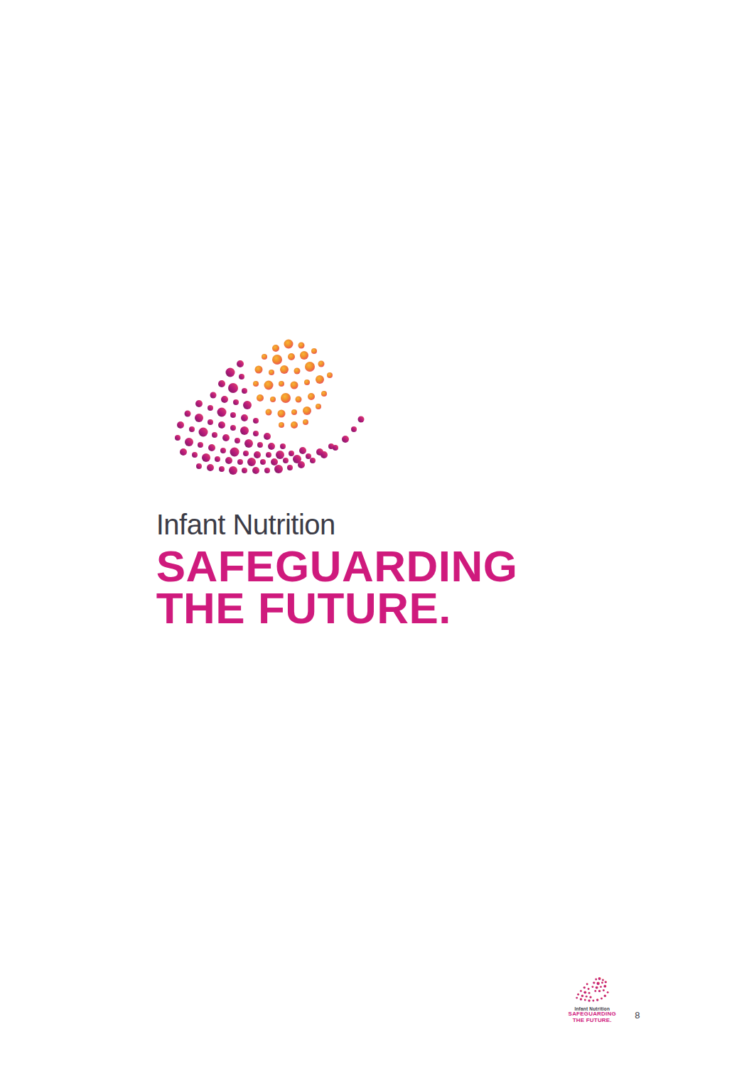Infant Nutrition
Safeguarding
the Future.
Infant Nutrition Safeguarding
the Future.
8